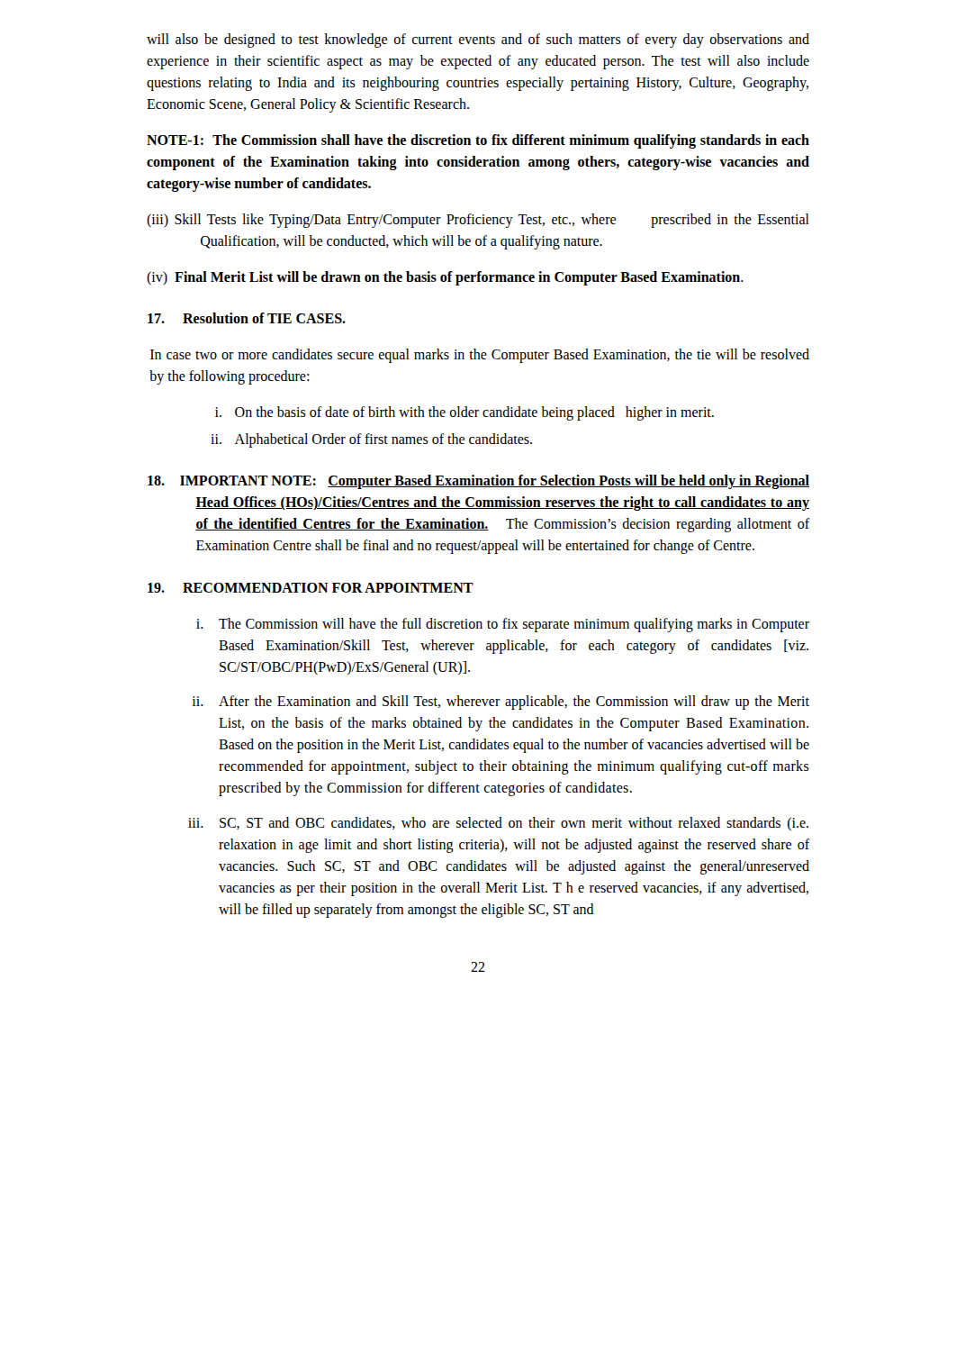will also be designed to test knowledge of current events and of such matters of every day observations and experience in their scientific aspect as may be expected of any educated person. The test will also include questions relating to India and its neighbouring countries especially pertaining History, Culture, Geography, Economic Scene, General Policy & Scientific Research.
NOTE-1: The Commission shall have the discretion to fix different minimum qualifying standards in each component of the Examination taking into consideration among others, category-wise vacancies and category-wise number of candidates.
(iii) Skill Tests like Typing/Data Entry/Computer Proficiency Test, etc., where prescribed in the Essential Qualification, will be conducted, which will be of a qualifying nature.
(iv) Final Merit List will be drawn on the basis of performance in Computer Based Examination.
17. Resolution of TIE CASES.
In case two or more candidates secure equal marks in the Computer Based Examination, the tie will be resolved by the following procedure:
On the basis of date of birth with the older candidate being placed higher in merit.
Alphabetical Order of first names of the candidates.
18. IMPORTANT NOTE: Computer Based Examination for Selection Posts will be held only in Regional Head Offices (HOs)/Cities/Centres and the Commission reserves the right to call candidates to any of the identified Centres for the Examination. The Commission’s decision regarding allotment of Examination Centre shall be final and no request/appeal will be entertained for change of Centre.
19. RECOMMENDATION FOR APPOINTMENT
The Commission will have the full discretion to fix separate minimum qualifying marks in Computer Based Examination/Skill Test, wherever applicable, for each category of candidates [viz. SC/ST/OBC/PH(PwD)/ExS/General (UR)].
After the Examination and Skill Test, wherever applicable, the Commission will draw up the Merit List, on the basis of the marks obtained by the candidates in the Computer Based Examination. Based on the position in the Merit List, candidates equal to the number of vacancies advertised will be recommended for appointment, subject to their obtaining the minimum qualifying cut-off marks prescribed by the Commission for different categories of candidates.
SC, ST and OBC candidates, who are selected on their own merit without relaxed standards (i.e. relaxation in age limit and short listing criteria), will not be adjusted against the reserved share of vacancies. Such SC, ST and OBC candidates will be adjusted against the general/unreserved vacancies as per their position in the overall Merit List. T h e reserved vacancies, if any advertised, will be filled up separately from amongst the eligible SC, ST and
22